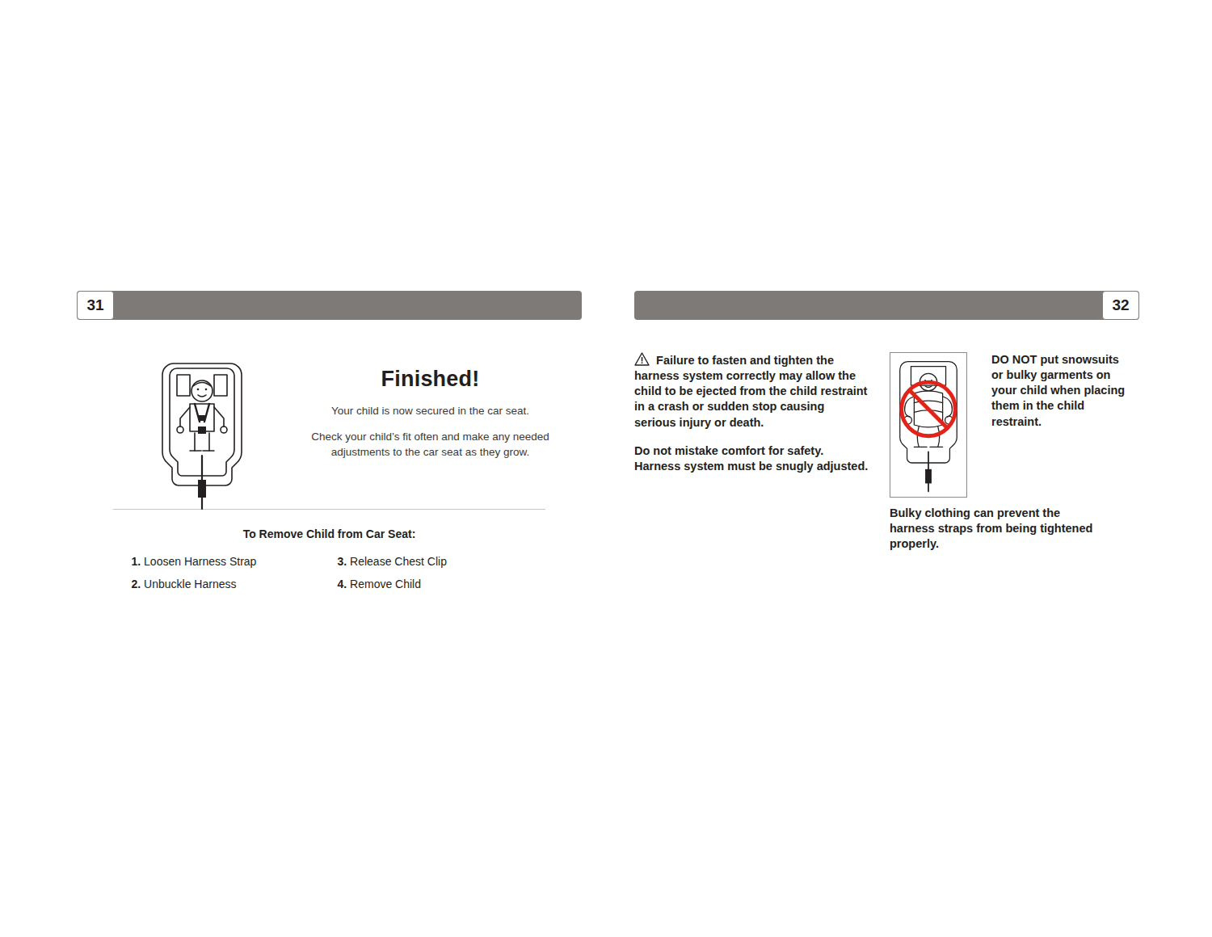31
Finished!
Your child is now secured in the car seat.
Check your child’s fit often and make any needed
adjustments to the car seat as they grow.
To Remove Child from Car Seat:
1. Loosen Harness Strap
2. Unbuckle Harness
3. Release Chest Clip
4. Remove Child
32
Failure to fasten and tighten the harness system correctly may allow the child to be ejected from the child restraint in a crash or sudden stop causing serious injury or death.
Do not mistake comfort for safety. Harness system must be snugly adjusted.
DO NOT put snowsuits or bulky garments on your child when placing them in the child restraint.
Bulky clothing can prevent the harness straps from being tightened properly.